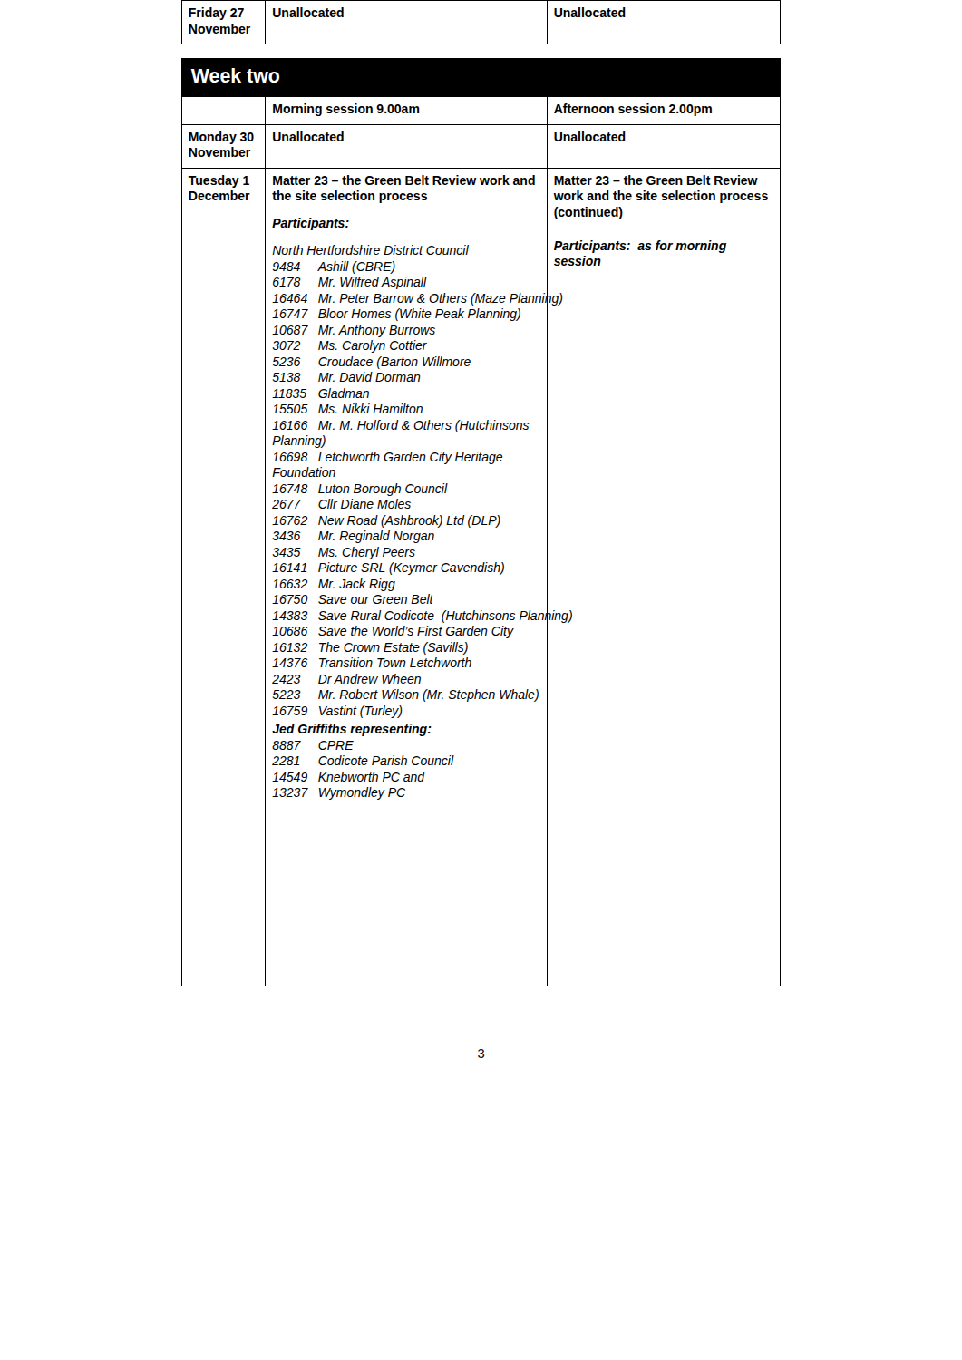| Friday 27 November | Unallocated | Unallocated |
Week two
| | Morning session 9.00am | Afternoon session 2.00pm |
| Monday 30 November | Unallocated | Unallocated |
| Tuesday 1 December | Matter 23 – the Green Belt Review work and the site selection process Participants: North Hertfordshire District Council 9484 Ashill (CBRE) 6178 Mr. Wilfred Aspinall 16464 Mr. Peter Barrow & Others (Maze Planning) 16747 Bloor Homes (White Peak Planning) 10687 Mr. Anthony Burrows 3072 Ms. Carolyn Cottier 5236 Croudace (Barton Willmore 5138 Mr. David Dorman 11835 Gladman 15505 Ms. Nikki Hamilton 16166 Mr. M. Holford & Others (Hutchinsons Planning) 16698 Letchworth Garden City Heritage Foundation 16748 Luton Borough Council 2677 Cllr Diane Moles 16762 New Road (Ashbrook) Ltd (DLP) 3436 Mr. Reginald Norgan 3435 Ms. Cheryl Peers 16141 Picture SRL (Keymer Cavendish) 16632 Mr. Jack Rigg 16750 Save our Green Belt 14383 Save Rural Codicote (Hutchinsons Planning) 10686 Save the World’s First Garden City 16132 The Crown Estate (Savills) 14376 Transition Town Letchworth 2423 Dr Andrew Wheen 5223 Mr. Robert Wilson (Mr. Stephen Whale) 16759 Vastint (Turley) Jed Griffiths representing: 8887 CPRE 2281 Codicote Parish Council 14549 Knebworth PC and 13237 Wymondley PC | Matter 23 – the Green Belt Review work and the site selection process (continued) Participants: as for morning session |
3